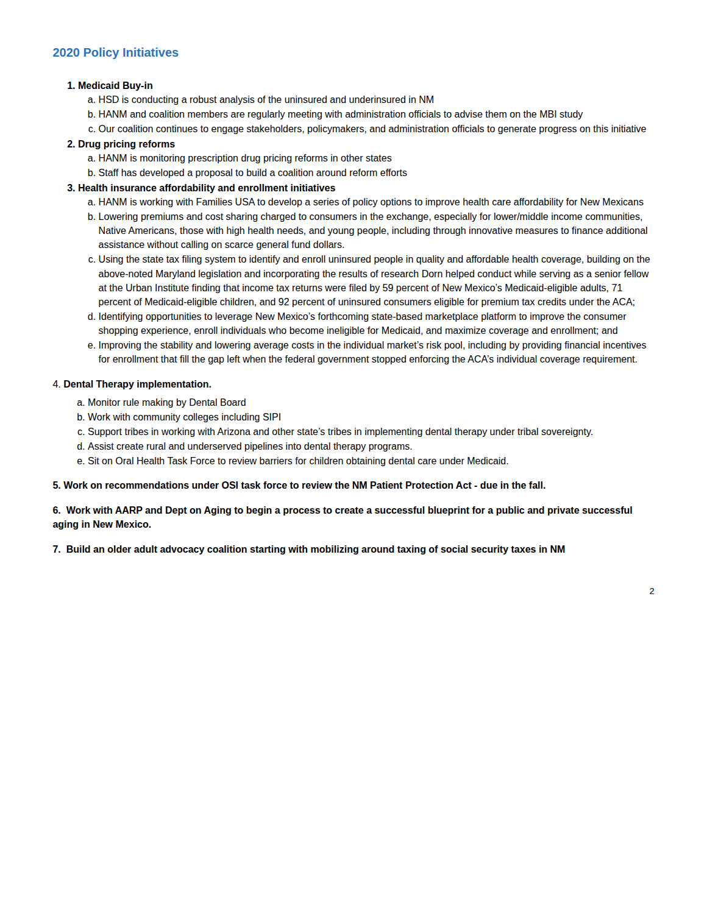2020 Policy Initiatives
Medicaid Buy-in
HSD is conducting a robust analysis of the uninsured and underinsured in NM
HANM and coalition members are regularly meeting with administration officials to advise them on the MBI study
Our coalition continues to engage stakeholders, policymakers, and administration officials to generate progress on this initiative
Drug pricing reforms
HANM is monitoring prescription drug pricing reforms in other states
Staff has developed a proposal to build a coalition around reform efforts
Health insurance affordability and enrollment initiatives
HANM is working with Families USA to develop a series of policy options to improve health care affordability for New Mexicans
Lowering premiums and cost sharing charged to consumers in the exchange, especially for lower/middle income communities, Native Americans, those with high health needs, and young people, including through innovative measures to finance additional assistance without calling on scarce general fund dollars.
Using the state tax filing system to identify and enroll uninsured people in quality and affordable health coverage, building on the above-noted Maryland legislation and incorporating the results of research Dorn helped conduct while serving as a senior fellow at the Urban Institute finding that income tax returns were filed by 59 percent of New Mexico’s Medicaid-eligible adults, 71 percent of Medicaid-eligible children, and 92 percent of uninsured consumers eligible for premium tax credits under the ACA;
Identifying opportunities to leverage New Mexico’s forthcoming state-based marketplace platform to improve the consumer shopping experience, enroll individuals who become ineligible for Medicaid, and maximize coverage and enrollment; and
Improving the stability and lowering average costs in the individual market’s risk pool, including by providing financial incentives for enrollment that fill the gap left when the federal government stopped enforcing the ACA’s individual coverage requirement.
4. Dental Therapy implementation.
Monitor rule making by Dental Board
Work with community colleges including SIPI
Support tribes in working with Arizona and other state’s tribes in implementing dental therapy under tribal sovereignty.
Assist create rural and underserved pipelines into dental therapy programs.
Sit on Oral Health Task Force to review barriers for children obtaining dental care under Medicaid.
5. Work on recommendations under OSI task force to review the NM Patient Protection Act - due in the fall.
6. Work with AARP and Dept on Aging to begin a process to create a successful blueprint for a public and private successful aging in New Mexico.
7. Build an older adult advocacy coalition starting with mobilizing around taxing of social security taxes in NM
2